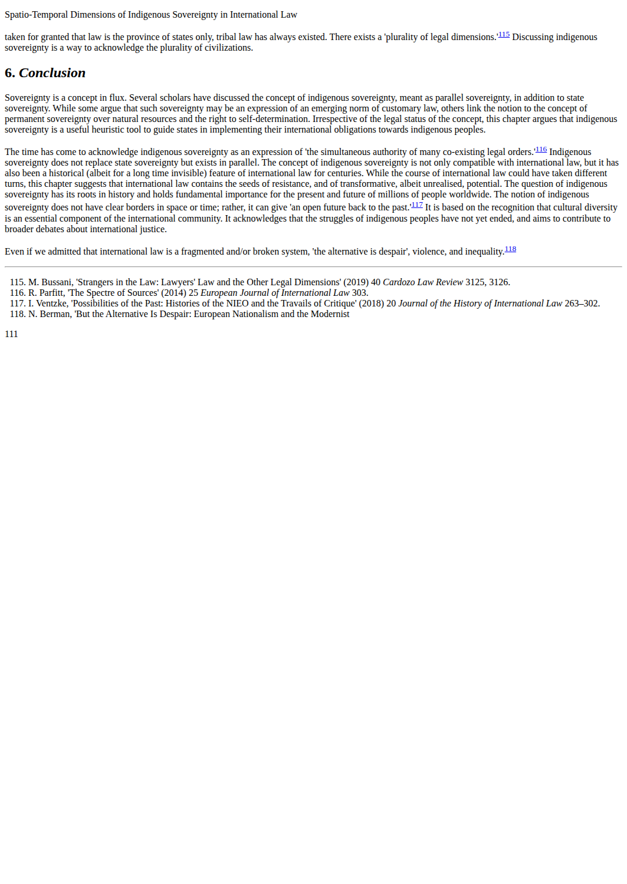Spatio-Temporal Dimensions of Indigenous Sovereignty in International Law
taken for granted that law is the province of states only, tribal law has always existed. There exists a 'plurality of legal dimensions.'115 Discussing indigenous sovereignty is a way to acknowledge the plurality of civilizations.
6. Conclusion
Sovereignty is a concept in flux. Several scholars have discussed the concept of indigenous sovereignty, meant as parallel sovereignty, in addition to state sovereignty. While some argue that such sovereignty may be an expression of an emerging norm of customary law, others link the notion to the concept of permanent sovereignty over natural resources and the right to self-determination. Irrespective of the legal status of the concept, this chapter argues that indigenous sovereignty is a useful heuristic tool to guide states in implementing their international obligations towards indigenous peoples.
The time has come to acknowledge indigenous sovereignty as an expression of 'the simultaneous authority of many co-existing legal orders.'116 Indigenous sovereignty does not replace state sovereignty but exists in parallel. The concept of indigenous sovereignty is not only compatible with international law, but it has also been a historical (albeit for a long time invisible) feature of international law for centuries. While the course of international law could have taken different turns, this chapter suggests that international law contains the seeds of resistance, and of transformative, albeit unrealised, potential. The question of indigenous sovereignty has its roots in history and holds fundamental importance for the present and future of millions of people worldwide. The notion of indigenous sovereignty does not have clear borders in space or time; rather, it can give 'an open future back to the past.'117 It is based on the recognition that cultural diversity is an essential component of the international community. It acknowledges that the struggles of indigenous peoples have not yet ended, and aims to contribute to broader debates about international justice.
Even if we admitted that international law is a fragmented and/or broken system, 'the alternative is despair', violence, and inequality.118
M. Bussani, 'Strangers in the Law: Lawyers' Law and the Other Legal Dimensions' (2019) 40 Cardozo Law Review 3125, 3126.
R. Parfitt, 'The Spectre of Sources' (2014) 25 European Journal of International Law 303.
I. Ventzke, 'Possibilities of the Past: Histories of the NIEO and the Travails of Critique' (2018) 20 Journal of the History of International Law 263–302.
N. Berman, 'But the Alternative Is Despair: European Nationalism and the Modernist
111